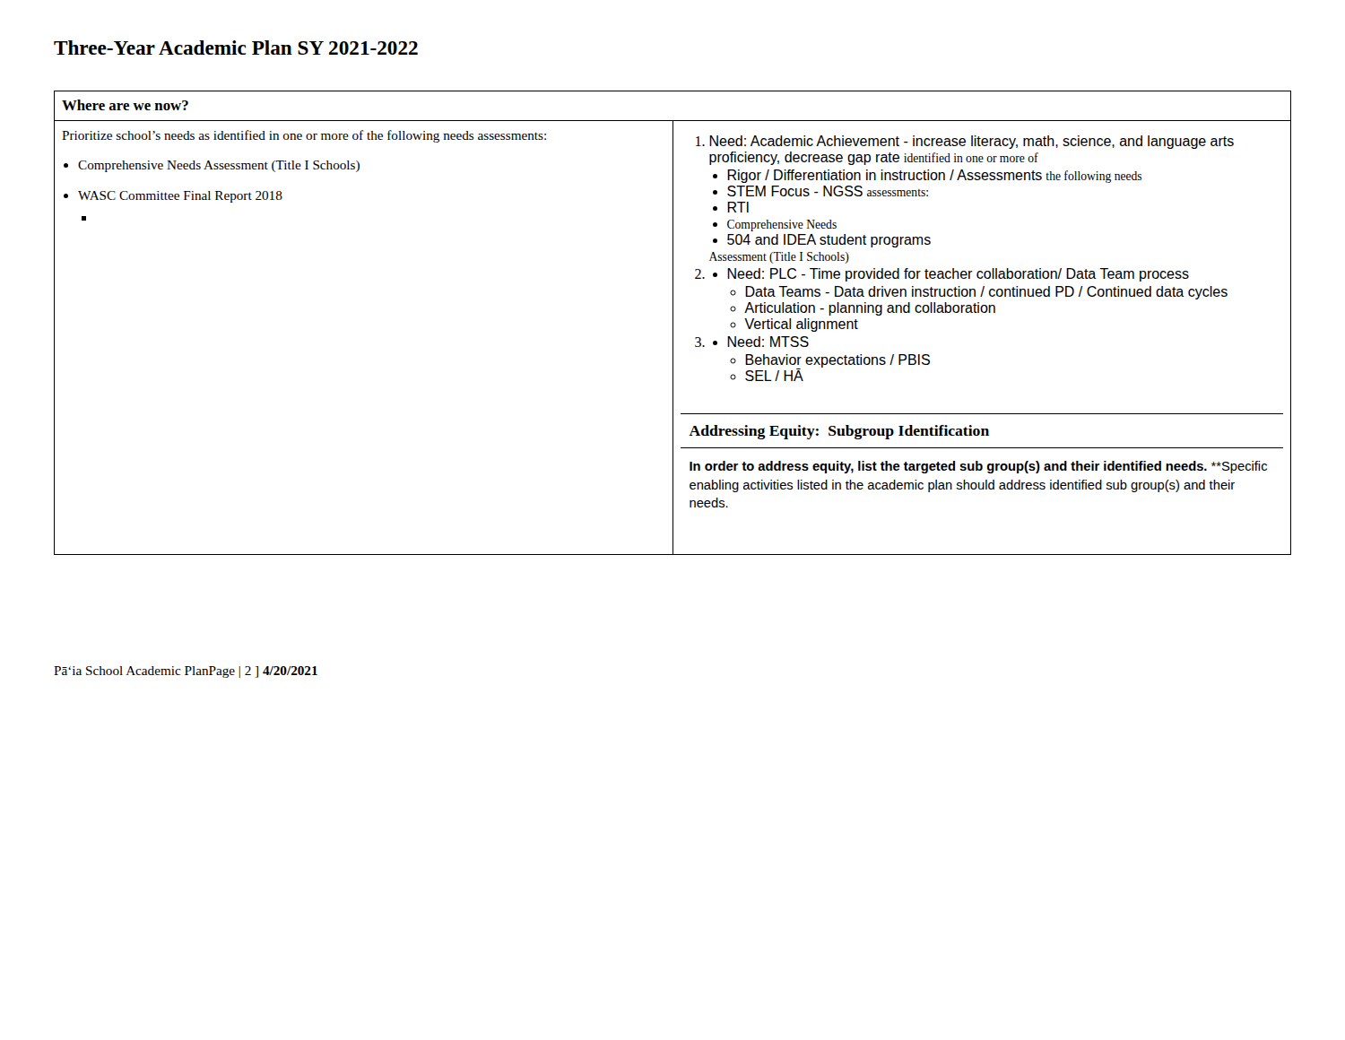Three-Year Academic Plan SY 2021-2022
| Where are we now? |
| Prioritize school’s needs as identified in one or more of the following needs assessments: Comprehensive Needs Assessment (Title I Schools) WASC Committee Final Report 2018 | Need: Academic Achievement - increase literacy, math, science, and language arts proficiency, decrease gap rate identified in one or more of Rigor / Differentiation in instruction / Assessments the following needs STEM Focus - NGSS assessments: RTI Comprehensive Needs 504 and IDEA student programs Assessment (Title I Schools) Need: PLC - Time provided for teacher collaboration/ Data Team process Data Teams - Data driven instruction / continued PD / Continued data cycles Articulation - planning and collaboration Vertical alignment Need: MTSS Behavior expectations / PBIS SEL / HĀ Addressing Equity: Subgroup Identification In order to address equity, list the targeted sub group(s) and their identified needs. **Specific enabling activities listed in the academic plan should address identified sub group(s) and their needs. |
Pāʻia School Academic PlanPage | 2 ] 4/20/2021